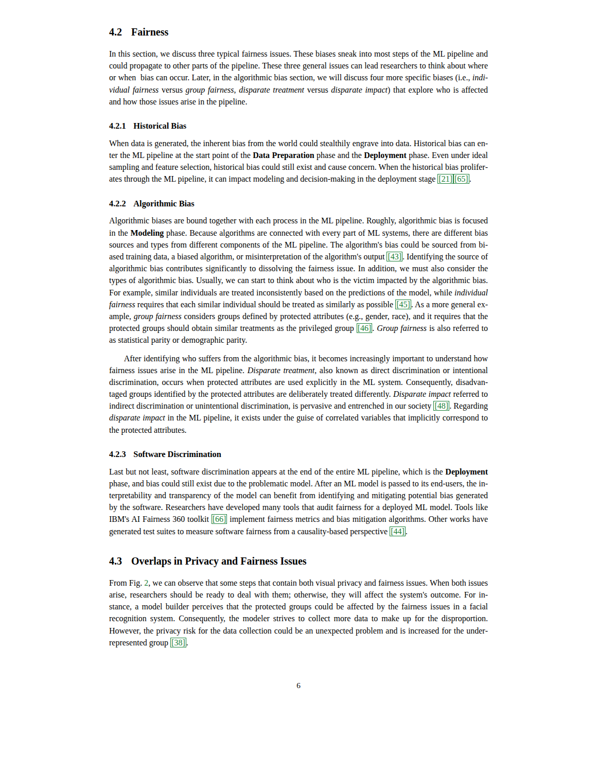4.2 Fairness
In this section, we discuss three typical fairness issues. These biases sneak into most steps of the ML pipeline and could propagate to other parts of the pipeline. These three general issues can lead researchers to think about where or when bias can occur. Later, in the algorithmic bias section, we will discuss four more specific biases (i.e., individual fairness versus group fairness, disparate treatment versus disparate impact) that explore who is affected and how those issues arise in the pipeline.
4.2.1 Historical Bias
When data is generated, the inherent bias from the world could stealthily engrave into data. Historical bias can enter the ML pipeline at the start point of the Data Preparation phase and the Deployment phase. Even under ideal sampling and feature selection, historical bias could still exist and cause concern. When the historical bias proliferates through the ML pipeline, it can impact modeling and decision-making in the deployment stage [21][65].
4.2.2 Algorithmic Bias
Algorithmic biases are bound together with each process in the ML pipeline. Roughly, algorithmic bias is focused in the Modeling phase. Because algorithms are connected with every part of ML systems, there are different bias sources and types from different components of the ML pipeline. The algorithm's bias could be sourced from biased training data, a biased algorithm, or misinterpretation of the algorithm's output [43]. Identifying the source of algorithmic bias contributes significantly to dissolving the fairness issue. In addition, we must also consider the types of algorithmic bias. Usually, we can start to think about who is the victim impacted by the algorithmic bias. For example, similar individuals are treated inconsistently based on the predictions of the model, while individual fairness requires that each similar individual should be treated as similarly as possible [45]. As a more general example, group fairness considers groups defined by protected attributes (e.g., gender, race), and it requires that the protected groups should obtain similar treatments as the privileged group [46]. Group fairness is also referred to as statistical parity or demographic parity.
After identifying who suffers from the algorithmic bias, it becomes increasingly important to understand how fairness issues arise in the ML pipeline. Disparate treatment, also known as direct discrimination or intentional discrimination, occurs when protected attributes are used explicitly in the ML system. Consequently, disadvantaged groups identified by the protected attributes are deliberately treated differently. Disparate impact referred to indirect discrimination or unintentional discrimination, is pervasive and entrenched in our society [48]. Regarding disparate impact in the ML pipeline, it exists under the guise of correlated variables that implicitly correspond to the protected attributes.
4.2.3 Software Discrimination
Last but not least, software discrimination appears at the end of the entire ML pipeline, which is the Deployment phase, and bias could still exist due to the problematic model. After an ML model is passed to its end-users, the interpretability and transparency of the model can benefit from identifying and mitigating potential bias generated by the software. Researchers have developed many tools that audit fairness for a deployed ML model. Tools like IBM's AI Fairness 360 toolkit [66] implement fairness metrics and bias mitigation algorithms. Other works have generated test suites to measure software fairness from a causality-based perspective [44].
4.3 Overlaps in Privacy and Fairness Issues
From Fig. 2, we can observe that some steps that contain both visual privacy and fairness issues. When both issues arise, researchers should be ready to deal with them; otherwise, they will affect the system's outcome. For instance, a model builder perceives that the protected groups could be affected by the fairness issues in a facial recognition system. Consequently, the modeler strives to collect more data to make up for the disproportion. However, the privacy risk for the data collection could be an unexpected problem and is increased for the underrepresented group [38].
6